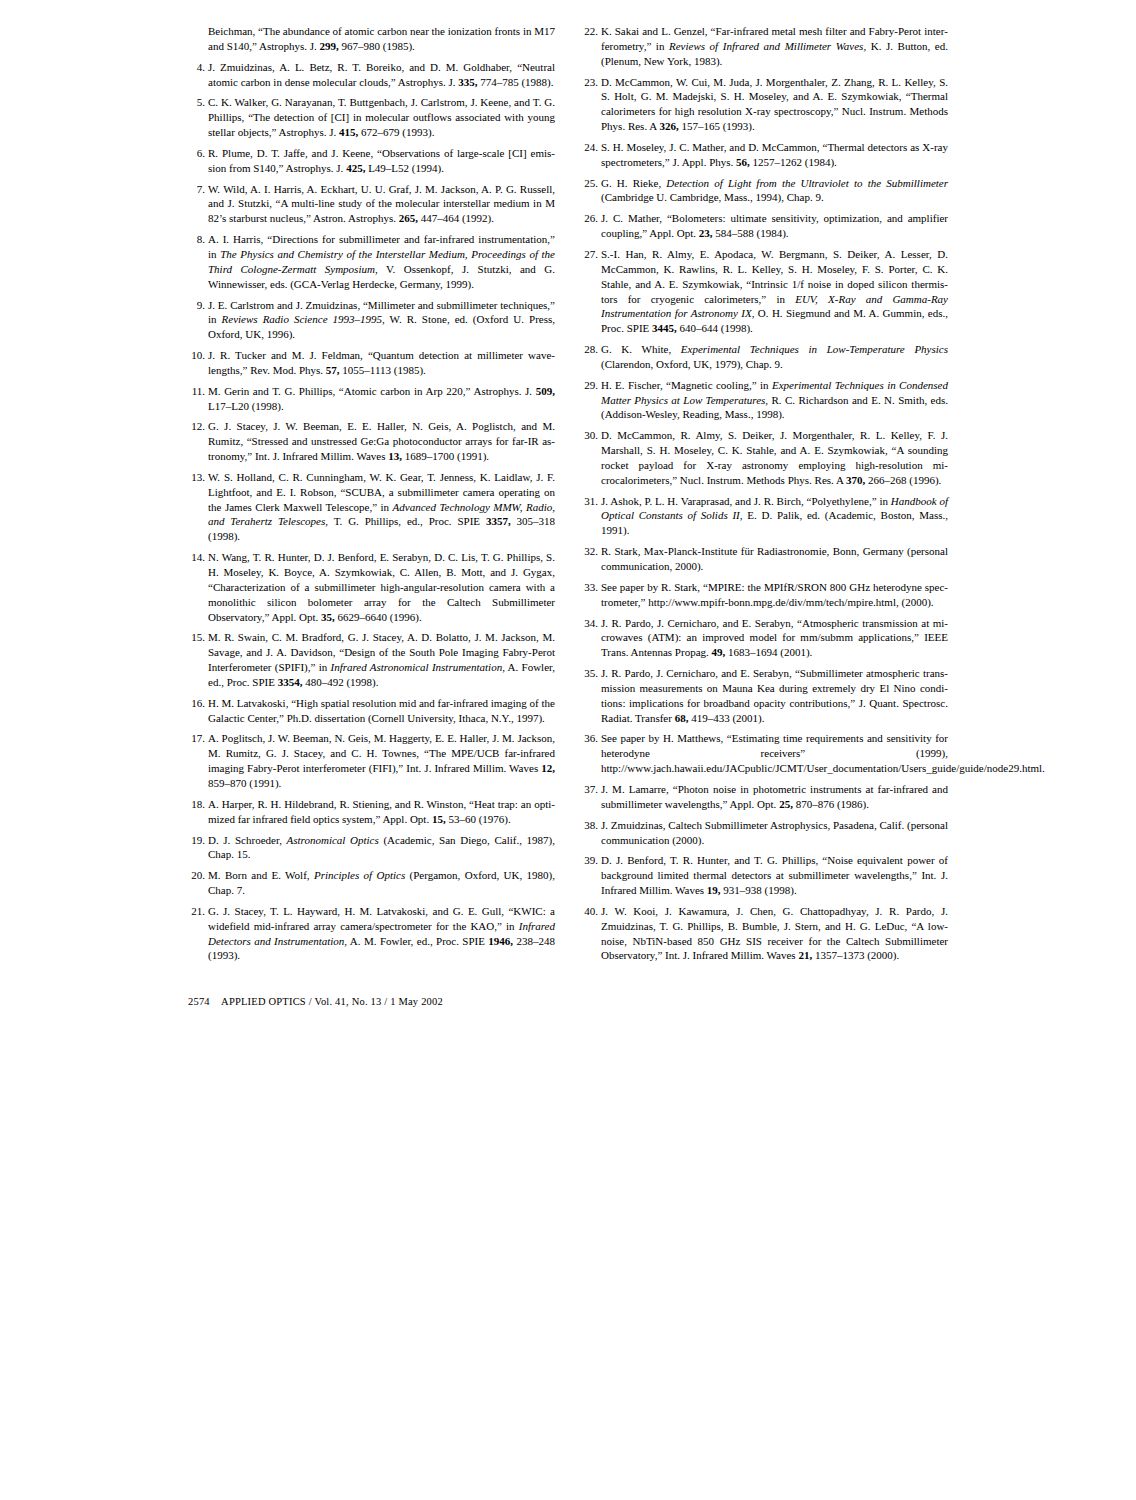Beichman, “The abundance of atomic carbon near the ionization fronts in M17 and S140,” Astrophys. J. 299, 967–980 (1985).
4. J. Zmuidzinas, A. L. Betz, R. T. Boreiko, and D. M. Goldhaber, “Neutral atomic carbon in dense molecular clouds,” Astrophys. J. 335, 774–785 (1988).
5. C. K. Walker, G. Narayanan, T. Buttgenbach, J. Carlstrom, J. Keene, and T. G. Phillips, “The detection of [CI] in molecular outflows associated with young stellar objects,” Astrophys. J. 415, 672–679 (1993).
6. R. Plume, D. T. Jaffe, and J. Keene, “Observations of large-scale [CI] emission from S140,” Astrophys. J. 425, L49–L52 (1994).
7. W. Wild, A. I. Harris, A. Eckhart, U. U. Graf, J. M. Jackson, A. P. G. Russell, and J. Stutzki, “A multi-line study of the molecular interstellar medium in M 82’s starburst nucleus,” Astron. Astrophys. 265, 447–464 (1992).
8. A. I. Harris, “Directions for submillimeter and far-infrared instrumentation,” in The Physics and Chemistry of the Interstellar Medium, Proceedings of the Third Cologne-Zermatt Symposium, V. Ossenkopf, J. Stutzki, and G. Winnewisser, eds. (GCA-Verlag Herdecke, Germany, 1999).
9. J. E. Carlstrom and J. Zmuidzinas, “Millimeter and submillimeter techniques,” in Reviews Radio Science 1993–1995, W. R. Stone, ed. (Oxford U. Press, Oxford, UK, 1996).
10. J. R. Tucker and M. J. Feldman, “Quantum detection at millimeter wavelengths,” Rev. Mod. Phys. 57, 1055–1113 (1985).
11. M. Gerin and T. G. Phillips, “Atomic carbon in Arp 220,” Astrophys. J. 509, L17–L20 (1998).
12. G. J. Stacey, J. W. Beeman, E. E. Haller, N. Geis, A. Poglistch, and M. Rumitz, “Stressed and unstressed Ge:Ga photoconductor arrays for far-IR astronomy,” Int. J. Infrared Millim. Waves 13, 1689–1700 (1991).
13. W. S. Holland, C. R. Cunningham, W. K. Gear, T. Jenness, K. Laidlaw, J. F. Lightfoot, and E. I. Robson, “SCUBA, a submillimeter camera operating on the James Clerk Maxwell Telescope,” in Advanced Technology MMW, Radio, and Terahertz Telescopes, T. G. Phillips, ed., Proc. SPIE 3357, 305–318 (1998).
14. N. Wang, T. R. Hunter, D. J. Benford, E. Serabyn, D. C. Lis, T. G. Phillips, S. H. Moseley, K. Boyce, A. Szymkowiak, C. Allen, B. Mott, and J. Gygax, “Characterization of a submillimeter high-angular-resolution camera with a monolithic silicon bolometer array for the Caltech Submillimeter Observatory,” Appl. Opt. 35, 6629–6640 (1996).
15. M. R. Swain, C. M. Bradford, G. J. Stacey, A. D. Bolatto, J. M. Jackson, M. Savage, and J. A. Davidson, “Design of the South Pole Imaging Fabry-Perot Interferometer (SPIFI),” in Infrared Astronomical Instrumentation, A. Fowler, ed., Proc. SPIE 3354, 480–492 (1998).
16. H. M. Latvakoski, “High spatial resolution mid and far-infrared imaging of the Galactic Center,” Ph.D. dissertation (Cornell University, Ithaca, N.Y., 1997).
17. A. Poglitsch, J. W. Beeman, N. Geis, M. Haggerty, E. E. Haller, J. M. Jackson, M. Rumitz, G. J. Stacey, and C. H. Townes, “The MPE/UCB far-infrared imaging Fabry-Perot interferometer (FIFI),” Int. J. Infrared Millim. Waves 12, 859–870 (1991).
18. A. Harper, R. H. Hildebrand, R. Stiening, and R. Winston, “Heat trap: an optimized far infrared field optics system,” Appl. Opt. 15, 53–60 (1976).
19. D. J. Schroeder, Astronomical Optics (Academic, San Diego, Calif., 1987), Chap. 15.
20. M. Born and E. Wolf, Principles of Optics (Pergamon, Oxford, UK, 1980), Chap. 7.
21. G. J. Stacey, T. L. Hayward, H. M. Latvakoski, and G. E. Gull, “KWIC: a widefield mid-infrared array camera/spectrometer for the KAO,” in Infrared Detectors and Instrumentation, A. M. Fowler, ed., Proc. SPIE 1946, 238–248 (1993).
22. K. Sakai and L. Genzel, “Far-infrared metal mesh filter and Fabry-Perot interferometry,” in Reviews of Infrared and Millimeter Waves, K. J. Button, ed. (Plenum, New York, 1983).
23. D. McCammon, W. Cui, M. Juda, J. Morgenthaler, Z. Zhang, R. L. Kelley, S. S. Holt, G. M. Madejski, S. H. Moseley, and A. E. Szymkowiak, “Thermal calorimeters for high resolution X-ray spectroscopy,” Nucl. Instrum. Methods Phys. Res. A 326, 157–165 (1993).
24. S. H. Moseley, J. C. Mather, and D. McCammon, “Thermal detectors as X-ray spectrometers,” J. Appl. Phys. 56, 1257–1262 (1984).
25. G. H. Rieke, Detection of Light from the Ultraviolet to the Submillimeter (Cambridge U. Cambridge, Mass., 1994), Chap. 9.
26. J. C. Mather, “Bolometers: ultimate sensitivity, optimization, and amplifier coupling,” Appl. Opt. 23, 584–588 (1984).
27. S.-I. Han, R. Almy, E. Apodaca, W. Bergmann, S. Deiker, A. Lesser, D. McCammon, K. Rawlins, R. L. Kelley, S. H. Moseley, F. S. Porter, C. K. Stahle, and A. E. Szymkowiak, “Intrinsic 1/f noise in doped silicon thermistors for cryogenic calorimeters,” in EUV, X-Ray and Gamma-Ray Instrumentation for Astronomy IX, O. H. Siegmund and M. A. Gummin, eds., Proc. SPIE 3445, 640–644 (1998).
28. G. K. White, Experimental Techniques in Low-Temperature Physics (Clarendon, Oxford, UK, 1979), Chap. 9.
29. H. E. Fischer, “Magnetic cooling,” in Experimental Techniques in Condensed Matter Physics at Low Temperatures, R. C. Richardson and E. N. Smith, eds. (Addison-Wesley, Reading, Mass., 1998).
30. D. McCammon, R. Almy, S. Deiker, J. Morgenthaler, R. L. Kelley, F. J. Marshall, S. H. Moseley, C. K. Stahle, and A. E. Szymkowiak, “A sounding rocket payload for X-ray astronomy employing high-resolution microcalorimeters,” Nucl. Instrum. Methods Phys. Res. A 370, 266–268 (1996).
31. J. Ashok, P. L. H. Varaprasad, and J. R. Birch, “Polyethylene,” in Handbook of Optical Constants of Solids II, E. D. Palik, ed. (Academic, Boston, Mass., 1991).
32. R. Stark, Max-Planck-Institute für Radiastronomie, Bonn, Germany (personal communication, 2000).
33. See paper by R. Stark, “MPIRE: the MPIfR/SRON 800 GHz heterodyne spectrometer,” http://www.mpifr-bonn.mpg.de/div/mm/tech/mpire.html, (2000).
34. J. R. Pardo, J. Cernicharo, and E. Serabyn, “Atmospheric transmission at microwaves (ATM): an improved model for mm/submm applications,” IEEE Trans. Antennas Propag. 49, 1683–1694 (2001).
35. J. R. Pardo, J. Cernicharo, and E. Serabyn, “Submillimeter atmospheric transmission measurements on Mauna Kea during extremely dry El Nino conditions: implications for broadband opacity contributions,” J. Quant. Spectrosc. Radiat. Transfer 68, 419–433 (2001).
36. See paper by H. Matthews, “Estimating time requirements and sensitivity for heterodyne receivers” (1999), http://www.jach.hawaii.edu/JACpublic/JCMT/User_documentation/Users_guide/guide/node29.html.
37. J. M. Lamarre, “Photon noise in photometric instruments at far-infrared and submillimeter wavelengths,” Appl. Opt. 25, 870–876 (1986).
38. J. Zmuidzinas, Caltech Submillimeter Astrophysics, Pasadena, Calif. (personal communication (2000).
39. D. J. Benford, T. R. Hunter, and T. G. Phillips, “Noise equivalent power of background limited thermal detectors at submillimeter wavelengths,” Int. J. Infrared Millim. Waves 19, 931–938 (1998).
40. J. W. Kooi, J. Kawamura, J. Chen, G. Chattopadhyay, J. R. Pardo, J. Zmuidzinas, T. G. Phillips, B. Bumble, J. Stern, and H. G. LeDuc, “A low-noise, NbTiN-based 850 GHz SIS receiver for the Caltech Submillimeter Observatory,” Int. J. Infrared Millim. Waves 21, 1357–1373 (2000).
2574 APPLIED OPTICS / Vol. 41, No. 13 / 1 May 2002